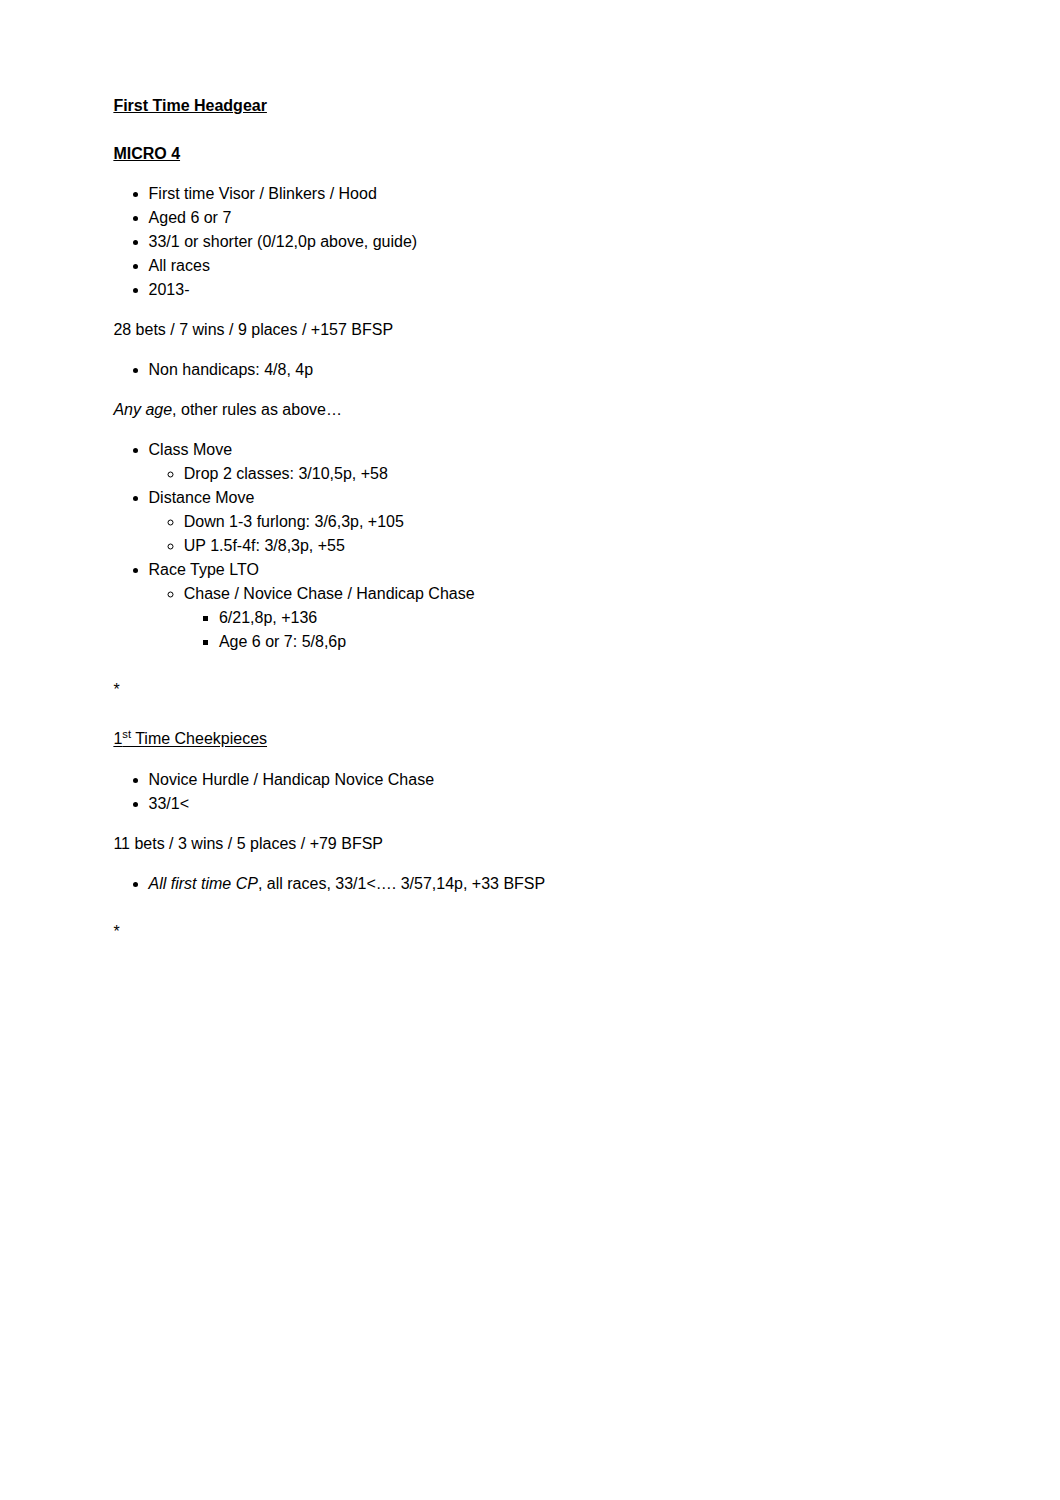First Time Headgear
MICRO 4
First time Visor / Blinkers / Hood
Aged 6 or 7
33/1 or shorter (0/12,0p above, guide)
All races
2013-
28 bets / 7 wins / 9 places / +157 BFSP
Non handicaps: 4/8, 4p
Any age, other rules as above…
Class Move
Drop 2 classes: 3/10,5p, +58
Distance Move
Down 1-3 furlong: 3/6,3p, +105
UP 1.5f-4f: 3/8,3p, +55
Race Type LTO
Chase / Novice Chase / Handicap Chase
6/21,8p, +136
Age 6 or 7: 5/8,6p
*
1st Time Cheekpieces
Novice Hurdle / Handicap Novice Chase
33/1<
11 bets / 3 wins / 5 places / +79 BFSP
All first time CP, all races, 33/1<…. 3/57,14p, +33 BFSP
*